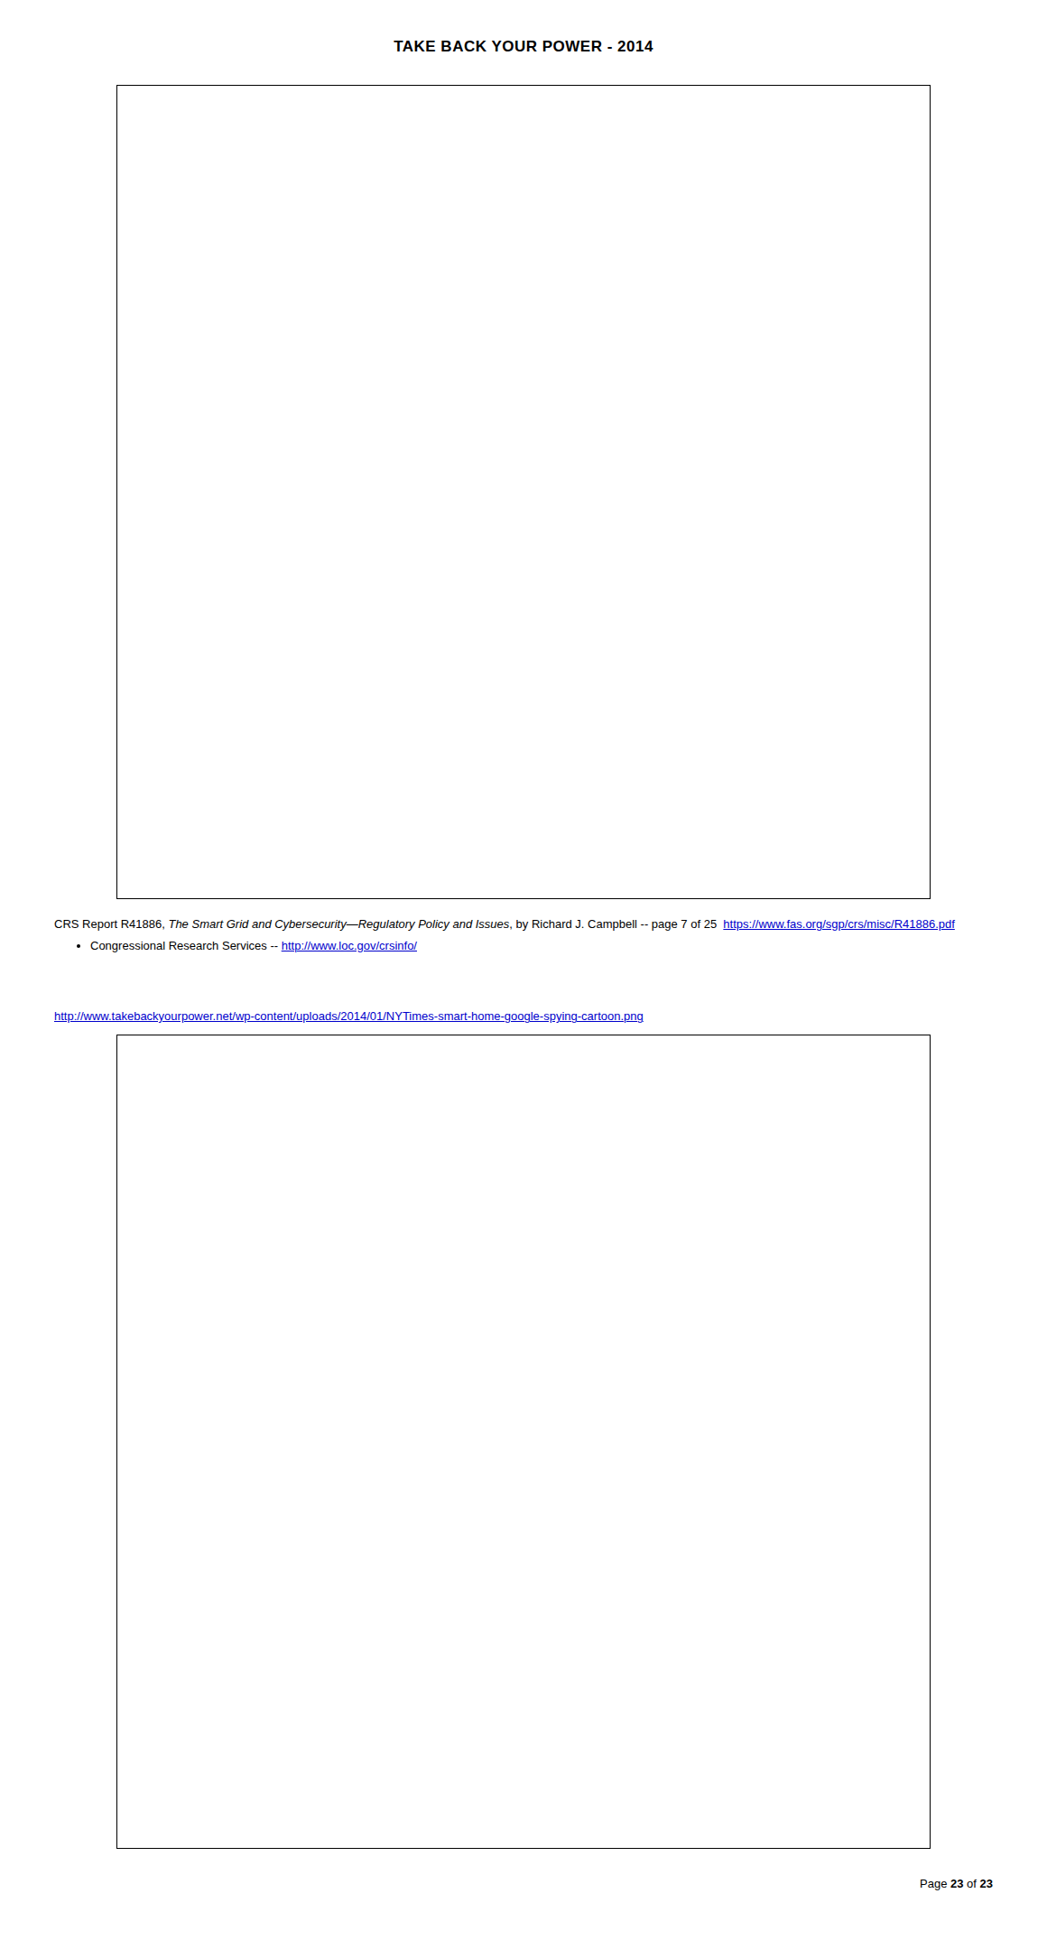TAKE BACK YOUR POWER - 2014
CRS Report R41886, The Smart Grid and Cybersecurity—Regulatory Policy and Issues, by Richard J. Campbell -- page 7 of 25 https://www.fas.org/sgp/crs/misc/R41886.pdf
Congressional Research Services -- http://www.loc.gov/crsinfo/
http://www.takebackyourpower.net/wp-content/uploads/2014/01/NYTimes-smart-home-google-spying-cartoon.png
Page 23 of 23